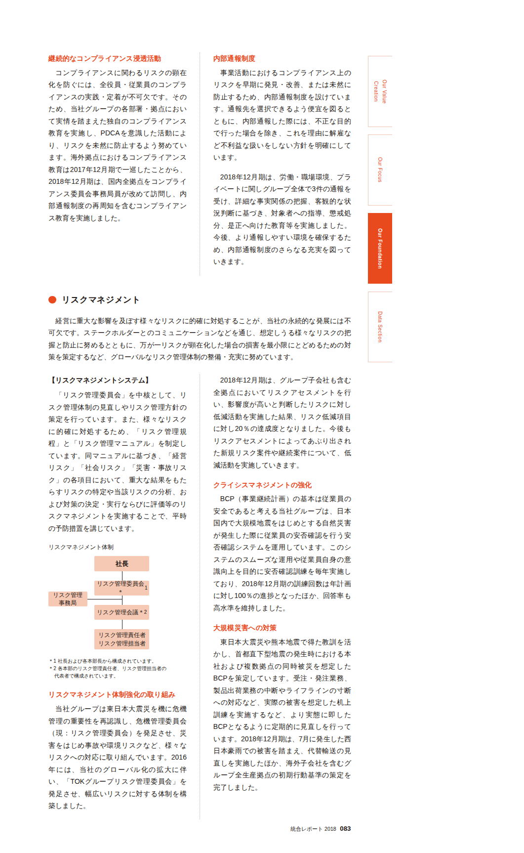Our Value Creation
Our Focus
Our Foundation
Data Section
継続的なコンプライアンス浸透活動
コンプライアンスに関わるリスクの顕在化を防ぐには、全役員・従業員のコンプライアンスの実践・定着が不可欠です。そのため、当社グループの各部署・拠点において実情を踏まえた独自のコンプライアンス教育を実施し、PDCAを意識した活動により、リスクを未然に防止するよう努めています。海外拠点におけるコンプライアンス教育は2017年12月期で一巡したことから、2018年12月期は、国内全拠点をコンプライアンス委員会事務局員が改めて訪問し、内部通報制度の再周知を含むコンプライアンス教育を実施しました。
内部通報制度
事業活動におけるコンプライアンス上のリスクを早期に発見・改善、または未然に防止するため、内部通報制度を設けています。通報先を選択できるよう便宜を図るとともに、内部通報した際には、不正な目的で行った場合を除き、これを理由に解雇など不利益な扱いをしない方針を明確にしています。
2018年12月期は、労働・職場環境、プライベートに関しグループ全体で3件の通報を受け、詳細な事実関係の把握、客観的な状況判断に基づき、対象者への指導、懲戒処分、是正へ向けた教育等を実施しました。今後、より通報しやすい環境を確保するため、内部通報制度のさらなる充実を図っていきます。
リスクマネジメント
経営に重大な影響を及ぼす様々なリスクに的確に対処することが、当社の永続的な発展には不可欠です。ステークホルダーとのコミュニケーションなどを通じ、想定しうる様々なリスクの把握と防止に努めるとともに、万が一リスクが顕在化した場合の損害を最小限にとどめるための対策を策定するなど、グローバルなリスク管理体制の整備・充実に努めています。
【リスクマネジメントシステム】
「リスク管理委員会」を中核として、リスク管理体制の見直しやリスク管理方針の策定を行っています。また、様々なリスクに的確に対処するため、「リスク管理規程」と「リスク管理マニュアル」を制定しています。同マニュアルに基づき、「経営リスク」「社会リスク」「災害・事故リスク」の各項目において、重大な結果をもたらすリスクの特定や当該リスクの分析、および対策の決定・実行ならびに評価等のリスクマネジメントを実施することで、平時の予防措置を講じています。
リスクマネジメント体制
社長
リスク管理委員会＊1
リスク管理会議＊2
リスク管理責任者
リスク管理担当者
リスク管理事務局
＊1 社長および各本部長から構成されています。
＊2 各本部のリスク管理責任者、リスク管理担当者の
代表者で構成されています。
リスクマネジメント体制強化の取り組み
当社グループは東日本大震災を機に危機管理の重要性を再認識し、危機管理委員会（現：リスク管理委員会）を発足させ、災害をはじめ事故や環境リスクなど、様々なリスクへの対応に取り組んでいます。2016年には、当社のグローバル化の拡大に伴い、「TOKグループリスク管理委員会」を発足させ、幅広いリスクに対する体制を構築しました。
2018年12月期は、グループ子会社も含む全拠点においてリスクアセスメントを行い、影響度が高いと判断したリスクに対し低減活動を実施した結果、リスク低減項目に対し20％の達成度となりました。今後もリスクアセスメントによってあぶり出された新規リスク案件や継続案件について、低減活動を実施していきます。
クライシスマネジメントの強化
BCP（事業継続計画）の基本は従業員の安全であると考える当社グループは、日本国内で大規模地震をはじめとする自然災害が発生した際に従業員の安否確認を行う安否確認システムを運用しています。このシステムのスムーズな運用や従業員自身の意識向上を目的に安否確認訓練を毎年実施しており、2018年12月期の訓練回数は年計画に対し100％の進捗となったほか、回答率も高水準を維持しました。
大規模災害への対策
東日本大震災や熊本地震で得た教訓を活かし、首都直下型地震の発生時における本社および複数拠点の同時被災を想定したBCPを策定しています。受注・発注業務、製品出荷業務の中断やライフラインの寸断への対応など、実際の被害を想定した机上訓練を実施するなど、より実態に即したBCPとなるように定期的に見直しを行っています。2018年12月期は、7月に発生した西日本豪雨での被害を踏まえ、代替輸送の見直しを実施したほか、海外子会社を含むグループ全生産拠点の初期行動基準の策定を完了しました。
統合レポート 2018083